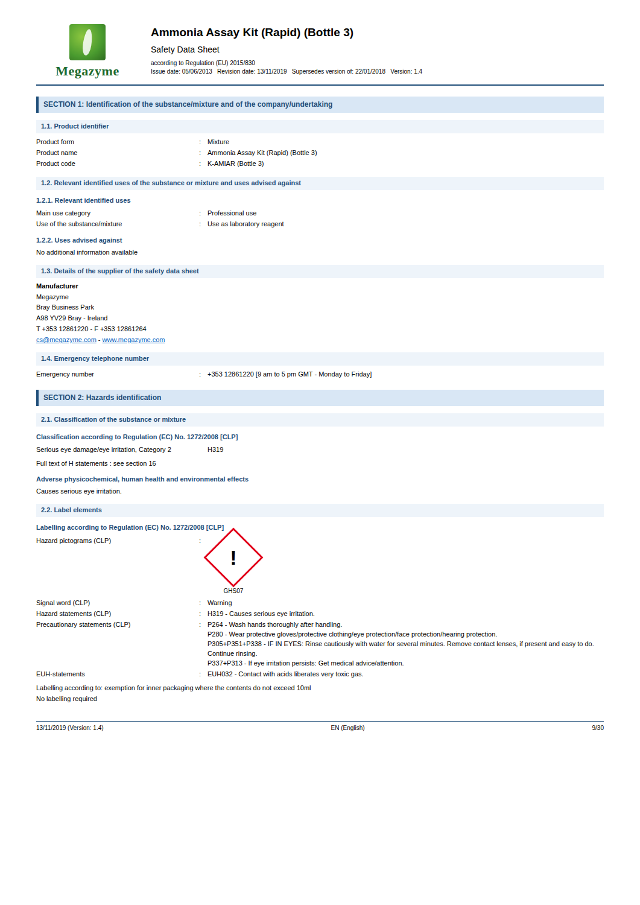Megazyme
Ammonia Assay Kit (Rapid) (Bottle 3)
Safety Data Sheet
according to Regulation (EU) 2015/830
Issue date: 05/06/2013 Revision date: 13/11/2019 Supersedes version of: 22/01/2018 Version: 1.4
SECTION 1: Identification of the substance/mixture and of the company/undertaking
1.1. Product identifier
| Product form | : | Mixture |
| Product name | : | Ammonia Assay Kit (Rapid) (Bottle 3) |
| Product code | : | K-AMIAR (Bottle 3) |
1.2. Relevant identified uses of the substance or mixture and uses advised against
1.2.1. Relevant identified uses
| Main use category | : | Professional use |
| Use of the substance/mixture | : | Use as laboratory reagent |
1.2.2. Uses advised against
No additional information available
1.3. Details of the supplier of the safety data sheet
Manufacturer
Megazyme
Bray Business Park
A98 YV29 Bray - Ireland
T +353 12861220 - F +353 12861264
cs@megazyme.com - www.megazyme.com
1.4. Emergency telephone number
| Emergency number | : | +353 12861220 [9 am to 5 pm GMT - Monday to Friday] |
SECTION 2: Hazards identification
2.1. Classification of the substance or mixture
Classification according to Regulation (EC) No. 1272/2008 [CLP]
| Serious eye damage/eye irritation, Category 2 | | H319 |
Full text of H statements : see section 16
Adverse physicochemical, human health and environmental effects
Causes serious eye irritation.
2.2. Label elements
Labelling according to Regulation (EC) No. 1272/2008 [CLP]
Hazard pictograms (CLP)
:
!
GHS07
| Signal word (CLP) | : | Warning |
| Hazard statements (CLP) | : | H319 - Causes serious eye irritation. |
| Precautionary statements (CLP) | : | P264 - Wash hands thoroughly after handling. P280 - Wear protective gloves/protective clothing/eye protection/face protection/hearing protection. P305+P351+P338 - IF IN EYES: Rinse cautiously with water for several minutes. Remove contact lenses, if present and easy to do. Continue rinsing. P337+P313 - If eye irritation persists: Get medical advice/attention. |
| EUH-statements | : | EUH032 - Contact with acids liberates very toxic gas. |
Labelling according to: exemption for inner packaging where the contents do not exceed 10ml
No labelling required
13/11/2019 (Version: 1.4)
EN (English)
9/30